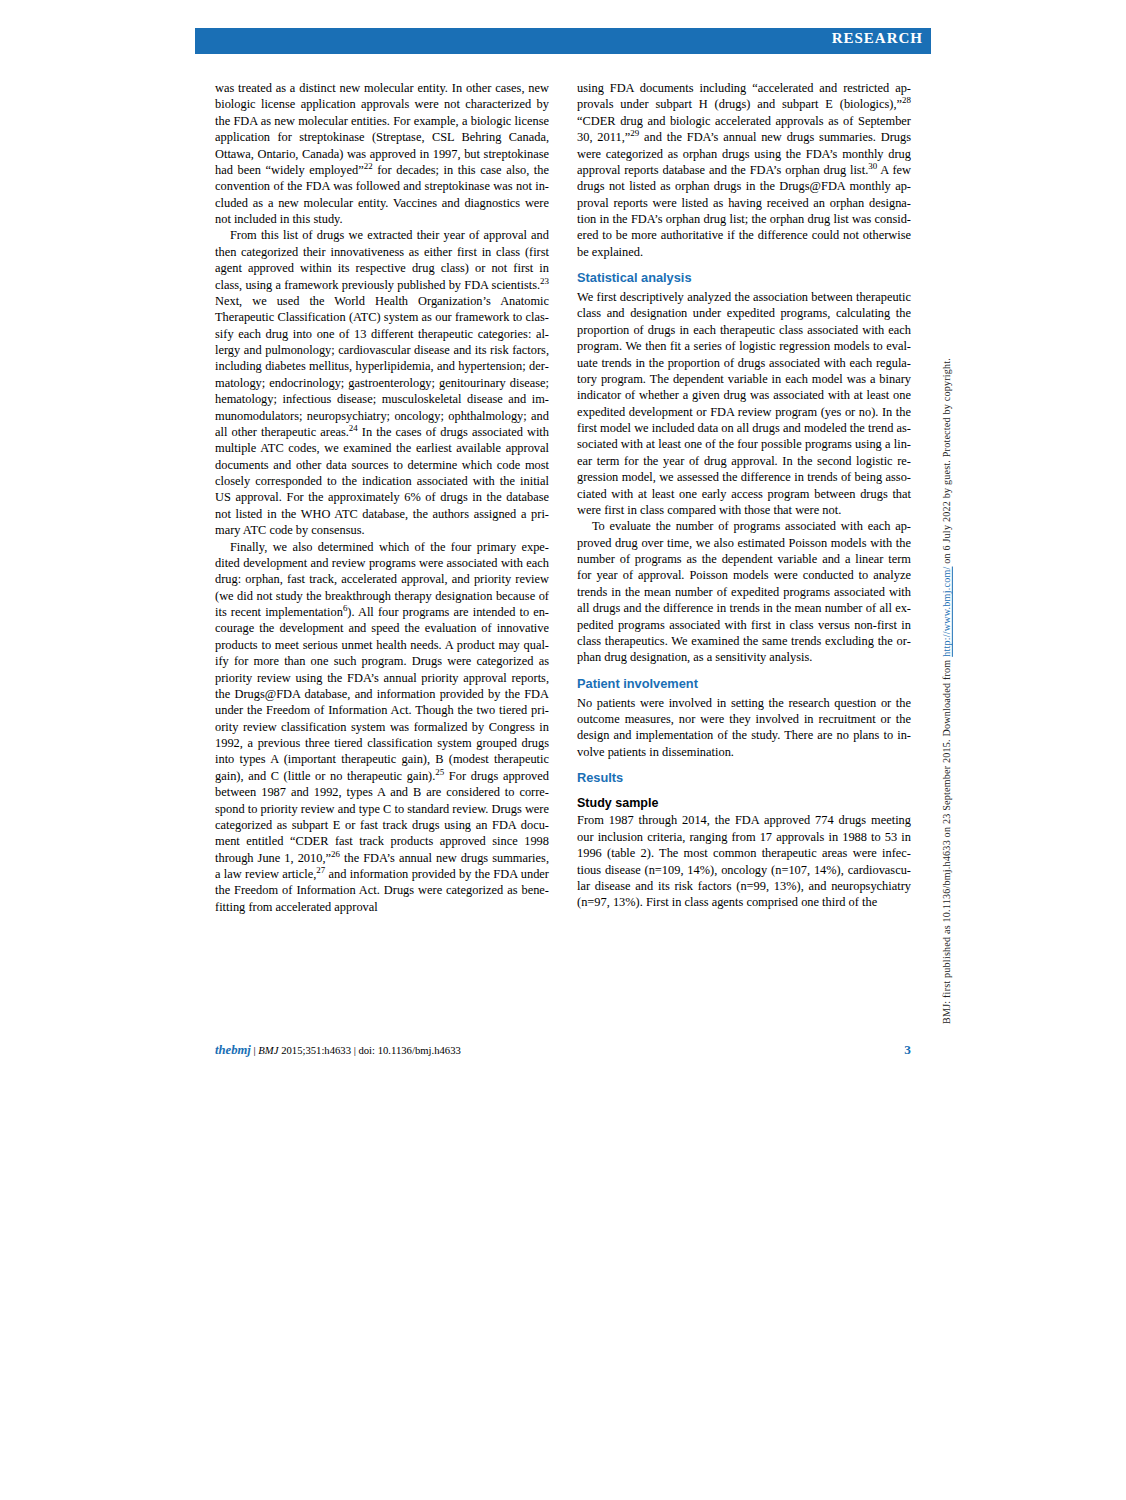RESEARCH
BMJ: first published as 10.1136/bmj.h4633 on 23 September 2015. Downloaded from http://www.bmj.com/ on 6 July 2022 by guest. Protected by copyright.
was treated as a distinct new molecular entity. In other cases, new biologic license application approvals were not characterized by the FDA as new molecular entities. For example, a biologic license application for streptokinase (Streptase, CSL Behring Canada, Ottawa, Ontario, Canada) was approved in 1997, but streptokinase had been “widely employed”22 for decades; in this case also, the convention of the FDA was followed and streptokinase was not included as a new molecular entity. Vaccines and diagnostics were not included in this study.
From this list of drugs we extracted their year of approval and then categorized their innovativeness as either first in class (first agent approved within its respective drug class) or not first in class, using a framework previously published by FDA scientists.23 Next, we used the World Health Organization’s Anatomic Therapeutic Classification (ATC) system as our framework to classify each drug into one of 13 different therapeutic categories: allergy and pulmonology; cardiovascular disease and its risk factors, including diabetes mellitus, hyperlipidemia, and hypertension; dermatology; endocrinology; gastroenterology; genitourinary disease; hematology; infectious disease; musculoskeletal disease and immunomodulators; neuropsychiatry; oncology; ophthalmology; and all other therapeutic areas.24 In the cases of drugs associated with multiple ATC codes, we examined the earliest available approval documents and other data sources to determine which code most closely corresponded to the indication associated with the initial US approval. For the approximately 6% of drugs in the database not listed in the WHO ATC database, the authors assigned a primary ATC code by consensus.
Finally, we also determined which of the four primary expedited development and review programs were associated with each drug: orphan, fast track, accelerated approval, and priority review (we did not study the breakthrough therapy designation because of its recent implementation6). All four programs are intended to encourage the development and speed the evaluation of innovative products to meet serious unmet health needs. A product may qualify for more than one such program. Drugs were categorized as priority review using the FDA’s annual priority approval reports, the Drugs@FDA database, and information provided by the FDA under the Freedom of Information Act. Though the two tiered priority review classification system was formalized by Congress in 1992, a previous three tiered classification system grouped drugs into types A (important therapeutic gain), B (modest therapeutic gain), and C (little or no therapeutic gain).25 For drugs approved between 1987 and 1992, types A and B are considered to correspond to priority review and type C to standard review. Drugs were categorized as subpart E or fast track drugs using an FDA document entitled “CDER fast track products approved since 1998 through June 1, 2010,”26 the FDA’s annual new drugs summaries, a law review article,27 and information provided by the FDA under the Freedom of Information Act. Drugs were categorized as benefitting from accelerated approval
using FDA documents including “accelerated and restricted approvals under subpart H (drugs) and subpart E (biologics),”28 “CDER drug and biologic accelerated approvals as of September 30, 2011,”29 and the FDA’s annual new drugs summaries. Drugs were categorized as orphan drugs using the FDA’s monthly drug approval reports database and the FDA’s orphan drug list.30 A few drugs not listed as orphan drugs in the Drugs@FDA monthly approval reports were listed as having received an orphan designation in the FDA’s orphan drug list; the orphan drug list was considered to be more authoritative if the difference could not otherwise be explained.
Statistical analysis
We first descriptively analyzed the association between therapeutic class and designation under expedited programs, calculating the proportion of drugs in each therapeutic class associated with each program. We then fit a series of logistic regression models to evaluate trends in the proportion of drugs associated with each regulatory program. The dependent variable in each model was a binary indicator of whether a given drug was associated with at least one expedited development or FDA review program (yes or no). In the first model we included data on all drugs and modeled the trend associated with at least one of the four possible programs using a linear term for the year of drug approval. In the second logistic regression model, we assessed the difference in trends of being associated with at least one early access program between drugs that were first in class compared with those that were not.
To evaluate the number of programs associated with each approved drug over time, we also estimated Poisson models with the number of programs as the dependent variable and a linear term for year of approval. Poisson models were conducted to analyze trends in the mean number of expedited programs associated with all drugs and the difference in trends in the mean number of all expedited programs associated with first in class versus non-first in class therapeutics. We examined the same trends excluding the orphan drug designation, as a sensitivity analysis.
Patient involvement
No patients were involved in setting the research question or the outcome measures, nor were they involved in recruitment or the design and implementation of the study. There are no plans to involve patients in dissemination.
Results
Study sample
From 1987 through 2014, the FDA approved 774 drugs meeting our inclusion criteria, ranging from 17 approvals in 1988 to 53 in 1996 (table 2). The most common therapeutic areas were infectious disease (n=109, 14%), oncology (n=107, 14%), cardiovascular disease and its risk factors (n=99, 13%), and neuropsychiatry (n=97, 13%). First in class agents comprised one third of the
thebmj | BMJ 2015;351:h4633 | doi: 10.1136/bmj.h4633
3